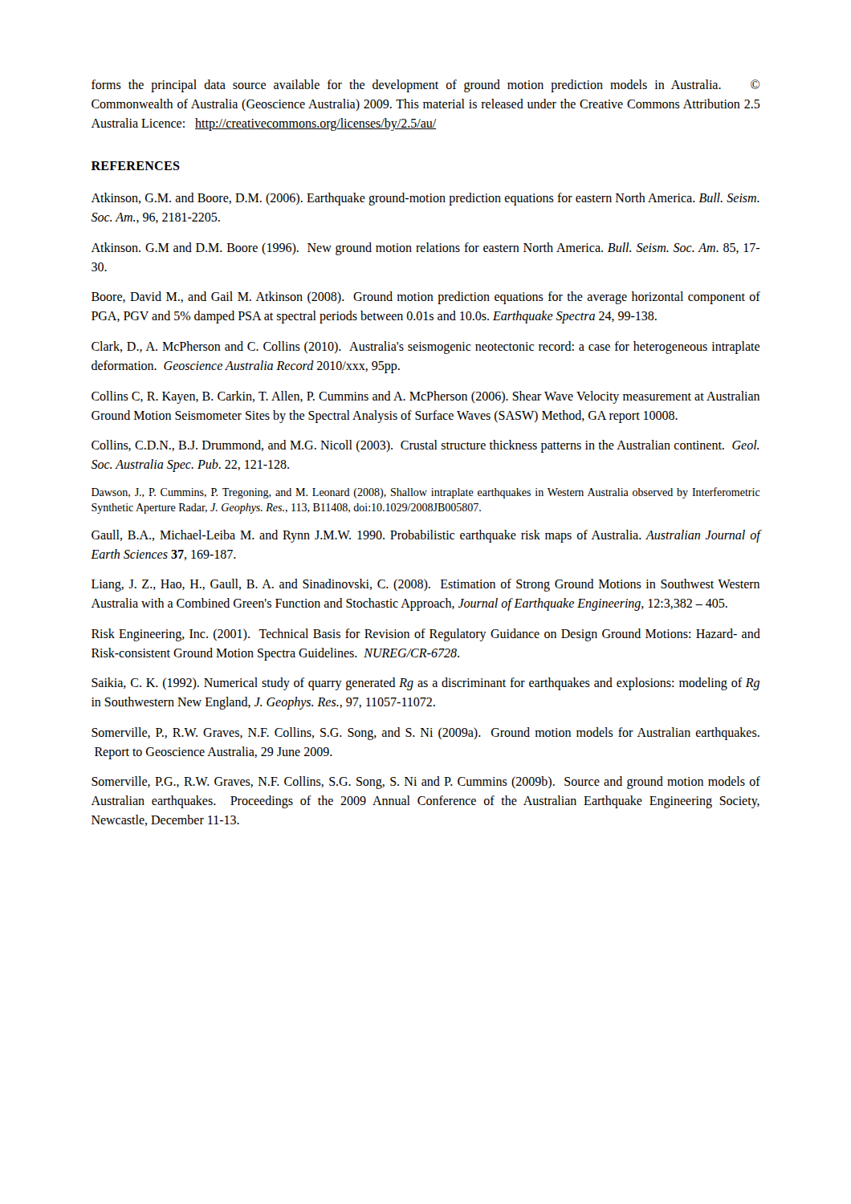forms the principal data source available for the development of ground motion prediction models in Australia. © Commonwealth of Australia (Geoscience Australia) 2009. This material is released under the Creative Commons Attribution 2.5 Australia Licence: http://creativecommons.org/licenses/by/2.5/au/
REFERENCES
Atkinson, G.M. and Boore, D.M. (2006). Earthquake ground-motion prediction equations for eastern North America. Bull. Seism. Soc. Am., 96, 2181-2205.
Atkinson. G.M and D.M. Boore (1996). New ground motion relations for eastern North America. Bull. Seism. Soc. Am. 85, 17-30.
Boore, David M., and Gail M. Atkinson (2008). Ground motion prediction equations for the average horizontal component of PGA, PGV and 5% damped PSA at spectral periods between 0.01s and 10.0s. Earthquake Spectra 24, 99-138.
Clark, D., A. McPherson and C. Collins (2010). Australia's seismogenic neotectonic record: a case for heterogeneous intraplate deformation. Geoscience Australia Record 2010/xxx, 95pp.
Collins C, R. Kayen, B. Carkin, T. Allen, P. Cummins and A. McPherson (2006). Shear Wave Velocity measurement at Australian Ground Motion Seismometer Sites by the Spectral Analysis of Surface Waves (SASW) Method, GA report 10008.
Collins, C.D.N., B.J. Drummond, and M.G. Nicoll (2003). Crustal structure thickness patterns in the Australian continent. Geol. Soc. Australia Spec. Pub. 22, 121-128.
Dawson, J., P. Cummins, P. Tregoning, and M. Leonard (2008), Shallow intraplate earthquakes in Western Australia observed by Interferometric Synthetic Aperture Radar, J. Geophys. Res., 113, B11408, doi:10.1029/2008JB005807.
Gaull, B.A., Michael-Leiba M. and Rynn J.M.W. 1990. Probabilistic earthquake risk maps of Australia. Australian Journal of Earth Sciences 37, 169-187.
Liang, J. Z., Hao, H., Gaull, B. A. and Sinadinovski, C. (2008). Estimation of Strong Ground Motions in Southwest Western Australia with a Combined Green's Function and Stochastic Approach, Journal of Earthquake Engineering, 12:3,382 – 405.
Risk Engineering, Inc. (2001). Technical Basis for Revision of Regulatory Guidance on Design Ground Motions: Hazard- and Risk-consistent Ground Motion Spectra Guidelines. NUREG/CR-6728.
Saikia, C. K. (1992). Numerical study of quarry generated Rg as a discriminant for earthquakes and explosions: modeling of Rg in Southwestern New England, J. Geophys. Res., 97, 11057-11072.
Somerville, P., R.W. Graves, N.F. Collins, S.G. Song, and S. Ni (2009a). Ground motion models for Australian earthquakes. Report to Geoscience Australia, 29 June 2009.
Somerville, P.G., R.W. Graves, N.F. Collins, S.G. Song, S. Ni and P. Cummins (2009b). Source and ground motion models of Australian earthquakes. Proceedings of the 2009 Annual Conference of the Australian Earthquake Engineering Society, Newcastle, December 11-13.